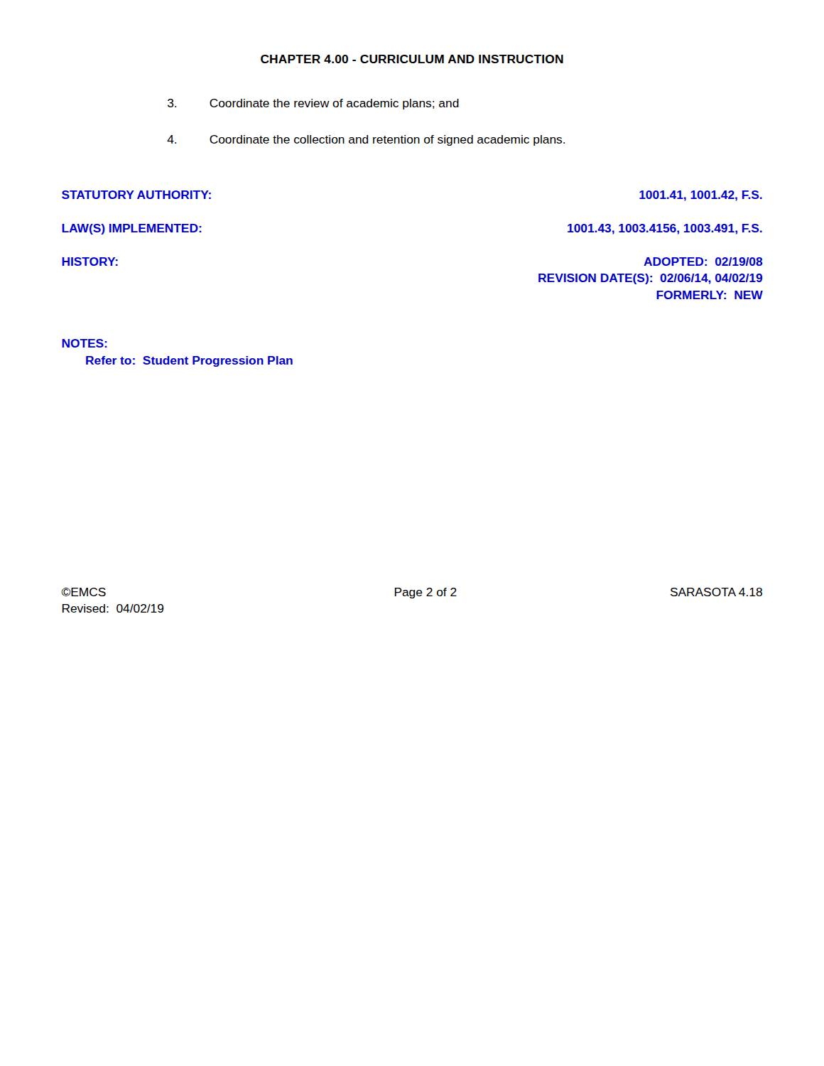CHAPTER 4.00 - CURRICULUM AND INSTRUCTION
3. Coordinate the review of academic plans; and
4. Coordinate the collection and retention of signed academic plans.
| STATUTORY AUTHORITY: | 1001.41, 1001.42, F.S. |
| LAW(S) IMPLEMENTED: | 1001.43, 1003.4156, 1003.491, F.S. |
| HISTORY: | ADOPTED: 02/19/08 REVISION DATE(S): 02/06/14, 04/02/19 FORMERLY: NEW |
NOTES:
Refer to: Student Progression Plan
| ©EMCS | Page 2 of 2 | SARASOTA 4.18 |
| Revised: 04/02/19 | | |